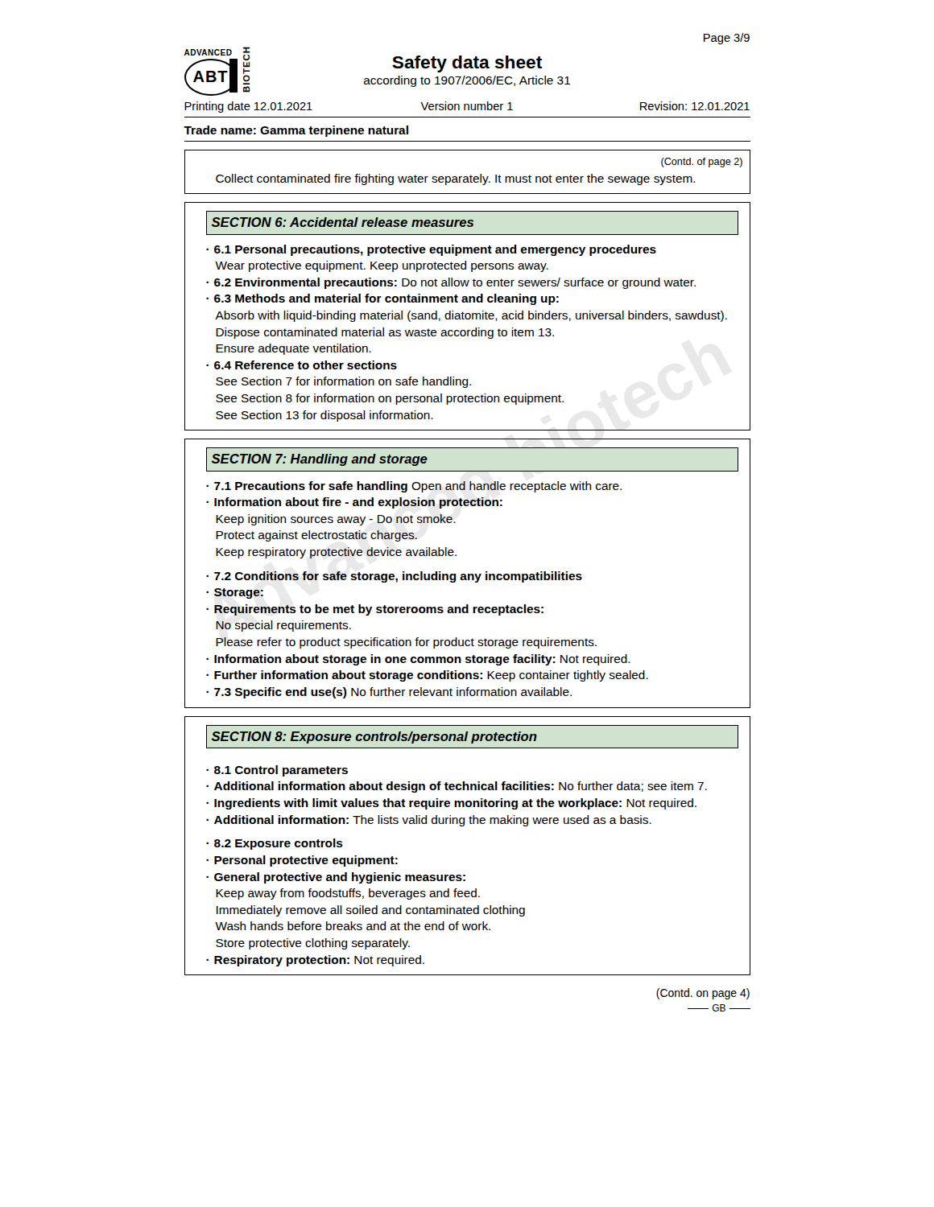Advanced biotech
Page 3/9
ADVANCED
ABT
BIOTECH
Safety data sheet
according to 1907/2006/EC, Article 31
Printing date 12.01.2021
Version number 1
Revision: 12.01.2021
Trade name: Gamma terpinene natural
(Contd. of page 2)
Collect contaminated fire fighting water separately. It must not enter the sewage system.
SECTION 6: Accidental release measures
6.1 Personal precautions, protective equipment and emergency procedures
Wear protective equipment. Keep unprotected persons away.
6.2 Environmental precautions: Do not allow to enter sewers/ surface or ground water.
6.3 Methods and material for containment and cleaning up:
Absorb with liquid-binding material (sand, diatomite, acid binders, universal binders, sawdust).
Dispose contaminated material as waste according to item 13.
Ensure adequate ventilation.
6.4 Reference to other sections
See Section 7 for information on safe handling.
See Section 8 for information on personal protection equipment.
See Section 13 for disposal information.
SECTION 7: Handling and storage
7.1 Precautions for safe handling Open and handle receptacle with care.
Information about fire - and explosion protection:
Keep ignition sources away - Do not smoke.
Protect against electrostatic charges.
Keep respiratory protective device available.
7.2 Conditions for safe storage, including any incompatibilities
Storage:
Requirements to be met by storerooms and receptacles:
No special requirements.
Please refer to product specification for product storage requirements.
Information about storage in one common storage facility: Not required.
Further information about storage conditions: Keep container tightly sealed.
7.3 Specific end use(s) No further relevant information available.
SECTION 8: Exposure controls/personal protection
8.1 Control parameters
Additional information about design of technical facilities: No further data; see item 7.
Ingredients with limit values that require monitoring at the workplace: Not required.
Additional information: The lists valid during the making were used as a basis.
8.2 Exposure controls
Personal protective equipment:
General protective and hygienic measures:
Keep away from foodstuffs, beverages and feed.
Immediately remove all soiled and contaminated clothing
Wash hands before breaks and at the end of work.
Store protective clothing separately.
Respiratory protection: Not required.
(Contd. on page 4)
GB